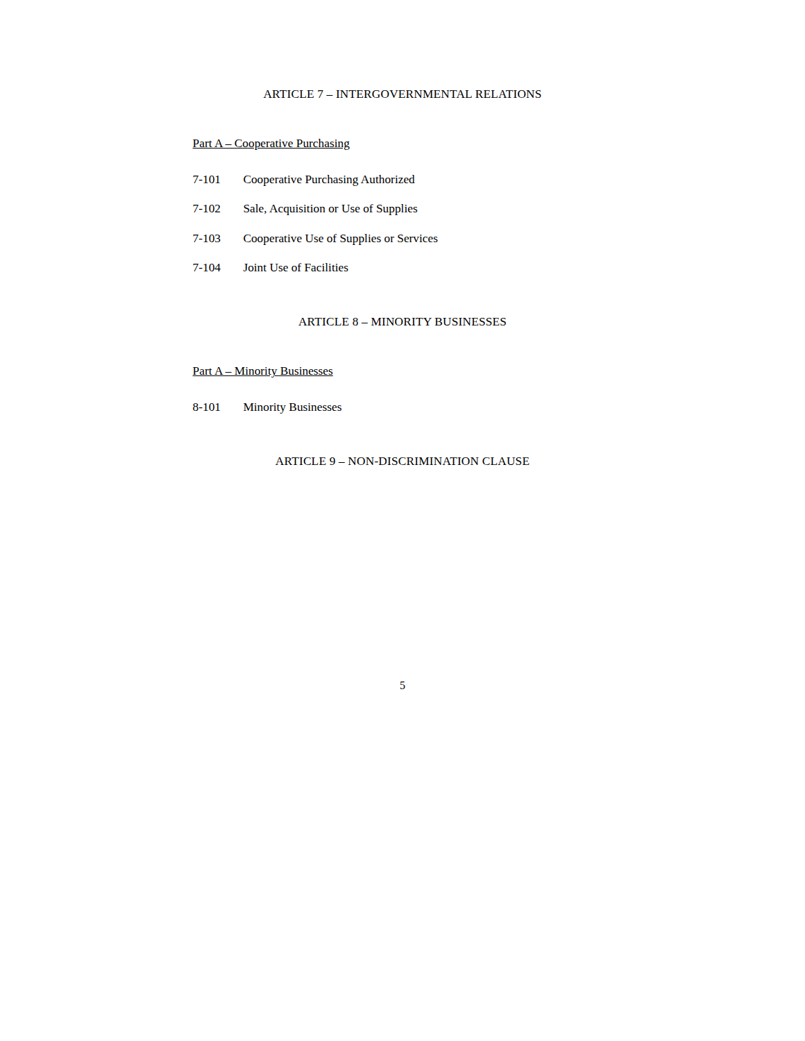ARTICLE 7 – INTERGOVERNMENTAL RELATIONS
Part A – Cooperative Purchasing
7-101 Cooperative Purchasing Authorized
7-102 Sale, Acquisition or Use of Supplies
7-103 Cooperative Use of Supplies or Services
7-104 Joint Use of Facilities
ARTICLE 8 – MINORITY BUSINESSES
Part A – Minority Businesses
8-101 Minority Businesses
ARTICLE 9 – NON-DISCRIMINATION CLAUSE
5